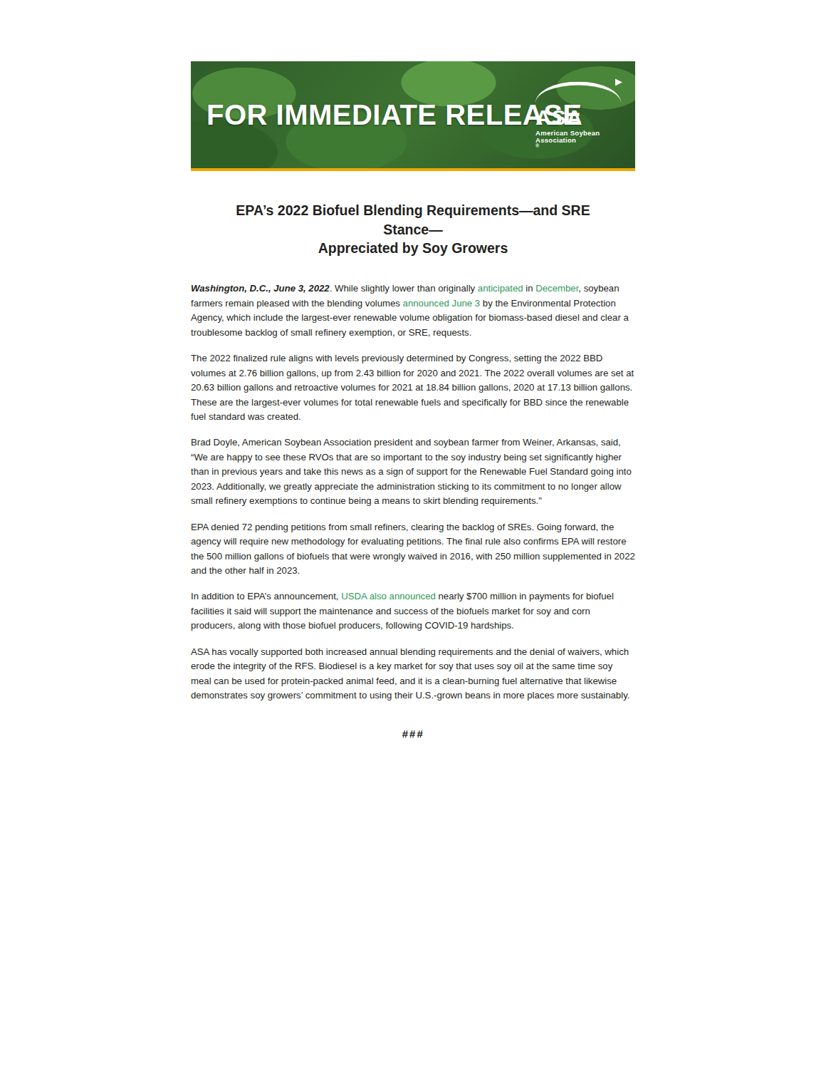For Immediate Release
ASA
American Soybean Association®
EPA’s 2022 Biofuel Blending Requirements—and SRE Stance—
Appreciated by Soy Growers
Washington, D.C., June 3, 2022. While slightly lower than originally anticipated in December, soybean farmers remain pleased with the blending volumes announced June 3 by the Environmental Protection Agency, which include the largest-ever renewable volume obligation for biomass-based diesel and clear a troublesome backlog of small refinery exemption, or SRE, requests.
The 2022 finalized rule aligns with levels previously determined by Congress, setting the 2022 BBD volumes at 2.76 billion gallons, up from 2.43 billion for 2020 and 2021. The 2022 overall volumes are set at 20.63 billion gallons and retroactive volumes for 2021 at 18.84 billion gallons, 2020 at 17.13 billion gallons. These are the largest-ever volumes for total renewable fuels and specifically for BBD since the renewable fuel standard was created.
Brad Doyle, American Soybean Association president and soybean farmer from Weiner, Arkansas, said, “We are happy to see these RVOs that are so important to the soy industry being set significantly higher than in previous years and take this news as a sign of support for the Renewable Fuel Standard going into 2023. Additionally, we greatly appreciate the administration sticking to its commitment to no longer allow small refinery exemptions to continue being a means to skirt blending requirements."
EPA denied 72 pending petitions from small refiners, clearing the backlog of SREs. Going forward, the agency will require new methodology for evaluating petitions. The final rule also confirms EPA will restore the 500 million gallons of biofuels that were wrongly waived in 2016, with 250 million supplemented in 2022 and the other half in 2023.
In addition to EPA’s announcement, USDA also announced nearly $700 million in payments for biofuel facilities it said will support the maintenance and success of the biofuels market for soy and corn producers, along with those biofuel producers, following COVID-19 hardships.
ASA has vocally supported both increased annual blending requirements and the denial of waivers, which erode the integrity of the RFS. Biodiesel is a key market for soy that uses soy oil at the same time soy meal can be used for protein-packed animal feed, and it is a clean-burning fuel alternative that likewise demonstrates soy growers’ commitment to using their U.S.-grown beans in more places more sustainably.
###